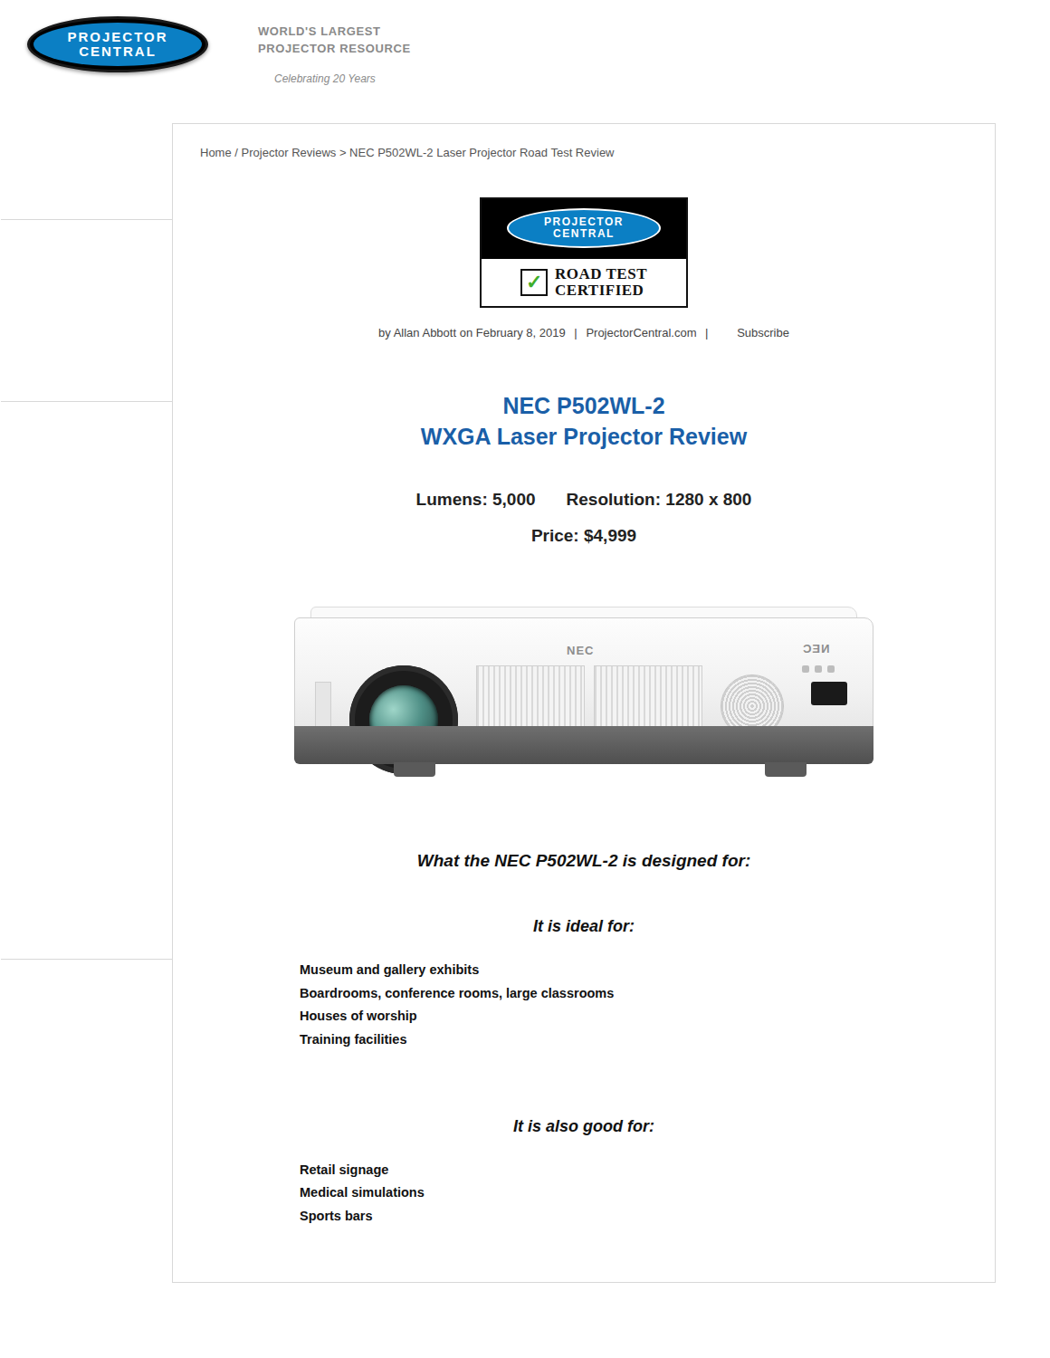PROJECTOR CENTRAL
WORLD'S LARGEST
PROJECTOR RESOURCE
Celebrating 20 Years
Home / Projector Reviews > NEC P502WL-2 Laser Projector Road Test Review
PROJECTOR CENTRAL
✓
ROAD TEST
CERTIFIED
by Allan Abbott on February 8, 2019 | ProjectorCentral.com | Subscribe
NEC P502WL-2
WXGA Laser Projector Review
Lumens: 5,000 Resolution: 1280 x 800
Price: $4,999
NEC
NEC
What the NEC P502WL-2 is designed for:
It is ideal for:
Museum and gallery exhibits
Boardrooms, conference rooms, large classrooms
Houses of worship
Training facilities
It is also good for:
Retail signage
Medical simulations
Sports bars